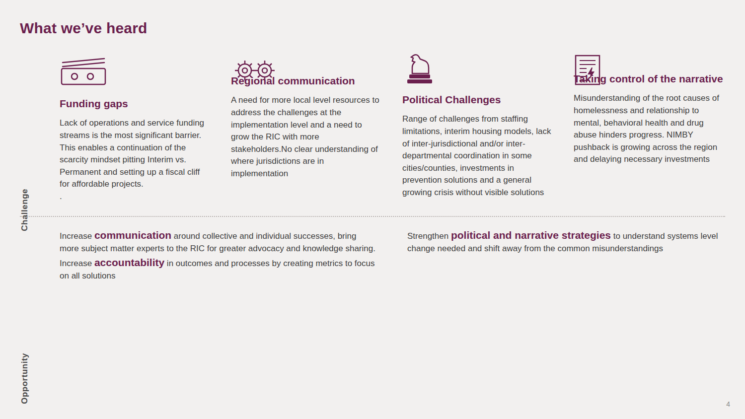What we’ve heard
Challenge
Opportunity
Funding gaps
Lack of operations and service funding streams is the most significant barrier. This enables a continuation of the scarcity mindset pitting Interim vs. Permanent and setting up a fiscal cliff for affordable projects.
.
Regional communication
A need for more local level resources to address the challenges at the implementation level and a need to grow the RIC with more stakeholders.No clear understanding of where jurisdictions are in implementation
Political Challenges
Range of challenges from staffing limitations, interim housing models, lack of inter-jurisdictional and/or inter-departmental coordination in some cities/counties, investments in prevention solutions and a general growing crisis without visible solutions
Taking control of the narrative
Misunderstanding of the root causes of homelessness and relationship to mental, behavioral health and drug abuse hinders progress. NIMBY pushback is growing across the region and delaying necessary investments
Increase communication around collective and individual successes, bring more subject matter experts to the RIC for greater advocacy and knowledge sharing. Increase accountability in outcomes and processes by creating metrics to focus on all solutions
Strengthen political and narrative strategies to understand systems level change needed and shift away from the common misunderstandings
4